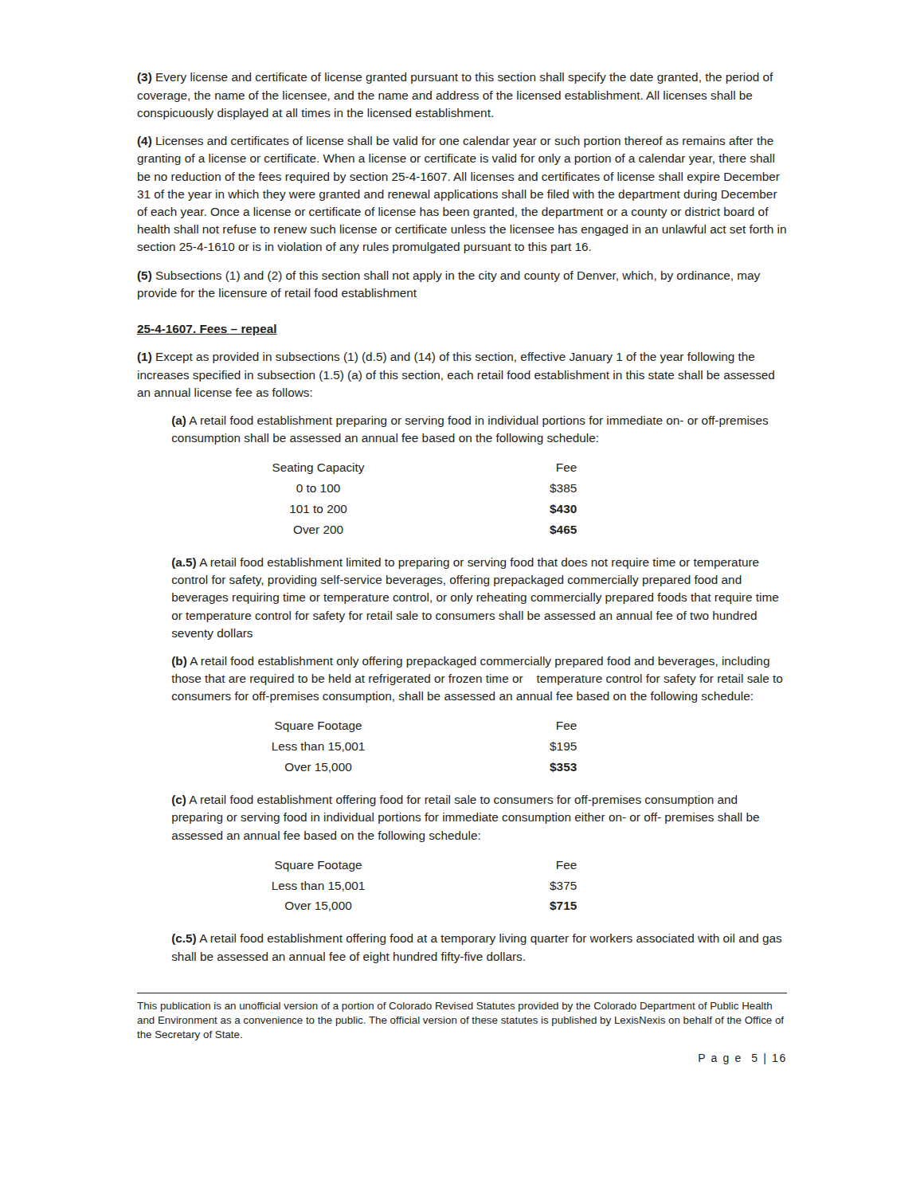(3) Every license and certificate of license granted pursuant to this section shall specify the date granted, the period of coverage, the name of the licensee, and the name and address of the licensed establishment. All licenses shall be conspicuously displayed at all times in the licensed establishment.
(4) Licenses and certificates of license shall be valid for one calendar year or such portion thereof as remains after the granting of a license or certificate. When a license or certificate is valid for only a portion of a calendar year, there shall be no reduction of the fees required by section 25-4-1607. All licenses and certificates of license shall expire December 31 of the year in which they were granted and renewal applications shall be filed with the department during December of each year. Once a license or certificate of license has been granted, the department or a county or district board of health shall not refuse to renew such license or certificate unless the licensee has engaged in an unlawful act set forth in section 25-4-1610 or is in violation of any rules promulgated pursuant to this part 16.
(5) Subsections (1) and (2) of this section shall not apply in the city and county of Denver, which, by ordinance, may provide for the licensure of retail food establishment
25-4-1607. Fees – repeal
(1) Except as provided in subsections (1) (d.5) and (14) of this section, effective January 1 of the year following the increases specified in subsection (1.5) (a) of this section, each retail food establishment in this state shall be assessed an annual license fee as follows:
(a) A retail food establishment preparing or serving food in individual portions for immediate on- or off-premises consumption shall be assessed an annual fee based on the following schedule:
| Seating Capacity | Fee |
| --- | --- |
| 0 to 100 | $385 |
| 101 to 200 | $430 |
| Over 200 | $465 |
(a.5) A retail food establishment limited to preparing or serving food that does not require time or temperature control for safety, providing self-service beverages, offering prepackaged commercially prepared food and beverages requiring time or temperature control, or only reheating commercially prepared foods that require time or temperature control for safety for retail sale to consumers shall be assessed an annual fee of two hundred seventy dollars
(b) A retail food establishment only offering prepackaged commercially prepared food and beverages, including those that are required to be held at refrigerated or frozen time or temperature control for safety for retail sale to consumers for off-premises consumption, shall be assessed an annual fee based on the following schedule:
| Square Footage | Fee |
| --- | --- |
| Less than 15,001 | $195 |
| Over 15,000 | $353 |
(c) A retail food establishment offering food for retail sale to consumers for off-premises consumption and preparing or serving food in individual portions for immediate consumption either on- or off- premises shall be assessed an annual fee based on the following schedule:
| Square Footage | Fee |
| --- | --- |
| Less than 15,001 | $375 |
| Over 15,000 | $715 |
(c.5) A retail food establishment offering food at a temporary living quarter for workers associated with oil and gas shall be assessed an annual fee of eight hundred fifty-five dollars.
This publication is an unofficial version of a portion of Colorado Revised Statutes provided by the Colorado Department of Public Health and Environment as a convenience to the public. The official version of these statutes is published by LexisNexis on behalf of the Office of the Secretary of State.
P a g e 5 | 16